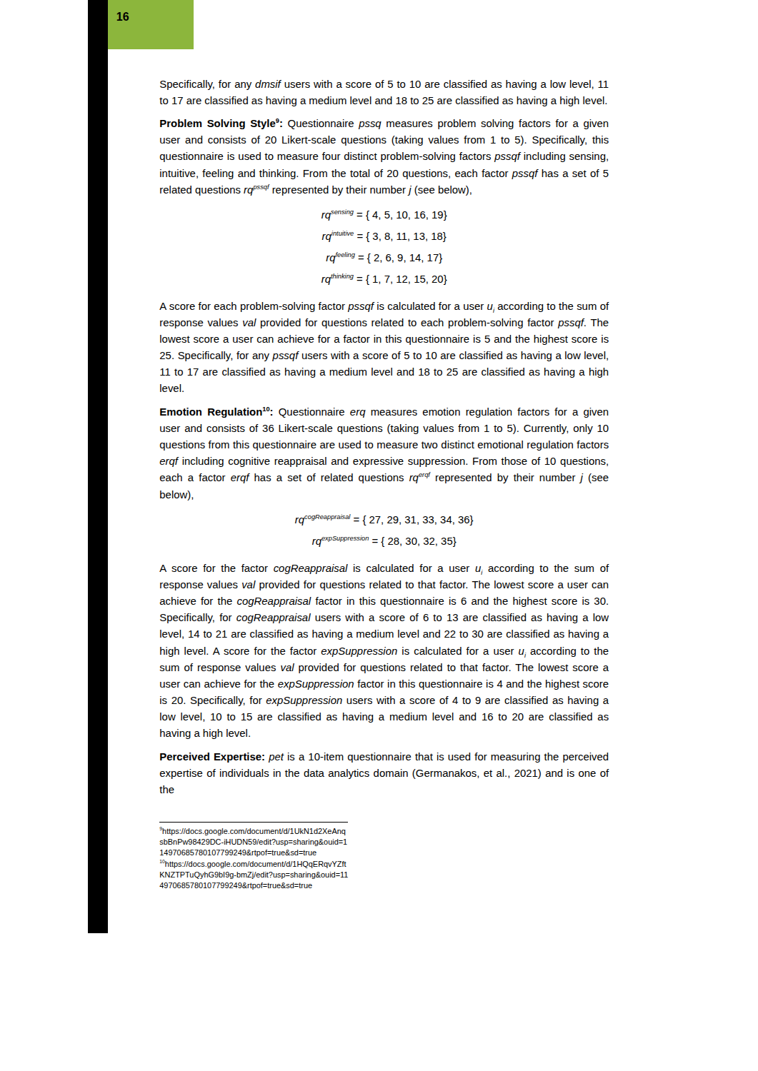16
Specifically, for any dmsif users with a score of 5 to 10 are classified as having a low level, 11 to 17 are classified as having a medium level and 18 to 25 are classified as having a high level.
Problem Solving Style9: Questionnaire pssq measures problem solving factors for a given user and consists of 20 Likert-scale questions (taking values from 1 to 5). Specifically, this questionnaire is used to measure four distinct problem-solving factors pssqf including sensing, intuitive, feeling and thinking. From the total of 20 questions, each factor pssqf has a set of 5 related questions rqpssqf represented by their number j (see below),
rqsensing = { 4, 5, 10, 16, 19}
rqintuitive = { 3, 8, 11, 13, 18}
rqfeeling = { 2, 6, 9, 14, 17}
rqthinking = { 1, 7, 12, 15, 20}
A score for each problem-solving factor pssqf is calculated for a user ui according to the sum of response values val provided for questions related to each problem-solving factor pssqf. The lowest score a user can achieve for a factor in this questionnaire is 5 and the highest score is 25. Specifically, for any pssqf users with a score of 5 to 10 are classified as having a low level, 11 to 17 are classified as having a medium level and 18 to 25 are classified as having a high level.
Emotion Regulation10: Questionnaire erq measures emotion regulation factors for a given user and consists of 36 Likert-scale questions (taking values from 1 to 5). Currently, only 10 questions from this questionnaire are used to measure two distinct emotional regulation factors erqf including cognitive reappraisal and expressive suppression. From those of 10 questions, each a factor erqf has a set of related questions rqerqf represented by their number j (see below),
rqcogReappraisal = { 27, 29, 31, 33, 34, 36}
rqexpSuppression = { 28, 30, 32, 35}
A score for the factor cogReappraisal is calculated for a user ui according to the sum of response values val provided for questions related to that factor. The lowest score a user can achieve for the cogReappraisal factor in this questionnaire is 6 and the highest score is 30. Specifically, for cogReappraisal users with a score of 6 to 13 are classified as having a low level, 14 to 21 are classified as having a medium level and 22 to 30 are classified as having a high level. A score for the factor expSuppression is calculated for a user ui according to the sum of response values val provided for questions related to that factor. The lowest score a user can achieve for the expSuppression factor in this questionnaire is 4 and the highest score is 20. Specifically, for expSuppression users with a score of 4 to 9 are classified as having a low level, 10 to 15 are classified as having a medium level and 16 to 20 are classified as having a high level.
Perceived Expertise: pet is a 10-item questionnaire that is used for measuring the perceived expertise of individuals in the data analytics domain (Germanakos, et al., 2021) and is one of the
9https://docs.google.com/document/d/1UkN1d2XeAnqsbBnPw98429DC-iHUDN59/edit?usp=sharing&ouid=114970685780107799249&rtpof=true&sd=true
10https://docs.google.com/document/d/1HQqERqvYZftKNZTPTuQyhG9bI9g-bmZj/edit?usp=sharing&ouid=114970685780107799249&rtpof=true&sd=true